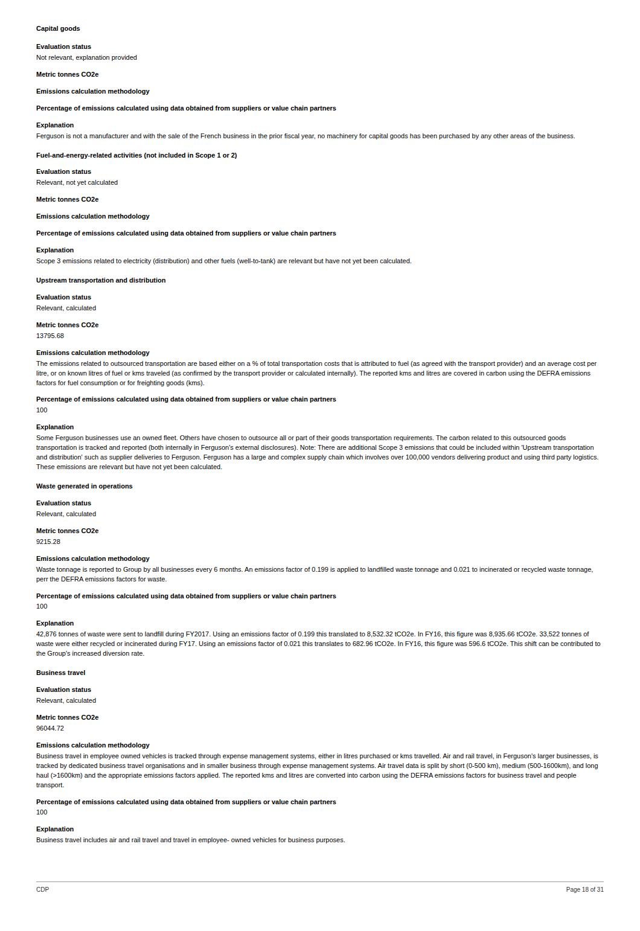Capital goods
Evaluation status
Not relevant, explanation provided
Metric tonnes CO2e
Emissions calculation methodology
Percentage of emissions calculated using data obtained from suppliers or value chain partners
Explanation
Ferguson is not a manufacturer and with the sale of the French business in the prior fiscal year, no machinery for capital goods has been purchased by any other areas of the business.
Fuel-and-energy-related activities (not included in Scope 1 or 2)
Evaluation status
Relevant, not yet calculated
Metric tonnes CO2e
Emissions calculation methodology
Percentage of emissions calculated using data obtained from suppliers or value chain partners
Explanation
Scope 3 emissions related to electricity (distribution) and other fuels (well-to-tank) are relevant but have not yet been calculated.
Upstream transportation and distribution
Evaluation status
Relevant, calculated
Metric tonnes CO2e
13795.68
Emissions calculation methodology
The emissions related to outsourced transportation are based either on a % of total transportation costs that is attributed to fuel (as agreed with the transport provider) and an average cost per litre, or on known litres of fuel or kms traveled (as confirmed by the transport provider or calculated internally). The reported kms and litres are covered in carbon using the DEFRA emissions factors for fuel consumption or for freighting goods (kms).
Percentage of emissions calculated using data obtained from suppliers or value chain partners
100
Explanation
Some Ferguson businesses use an owned fleet. Others have chosen to outsource all or part of their goods transportation requirements. The carbon related to this outsourced goods transportation is tracked and reported (both internally in Ferguson's external disclosures). Note: There are additional Scope 3 emissions that could be included within 'Upstream transportation and distribution' such as supplier deliveries to Ferguson. Ferguson has a large and complex supply chain which involves over 100,000 vendors delivering product and using third party logistics. These emissions are relevant but have not yet been calculated.
Waste generated in operations
Evaluation status
Relevant, calculated
Metric tonnes CO2e
9215.28
Emissions calculation methodology
Waste tonnage is reported to Group by all businesses every 6 months. An emissions factor of 0.199 is applied to landfilled waste tonnage and 0.021 to incinerated or recycled waste tonnage, perr the DEFRA emissions factors for waste.
Percentage of emissions calculated using data obtained from suppliers or value chain partners
100
Explanation
42,876 tonnes of waste were sent to landfill during FY2017. Using an emissions factor of 0.199 this translated to 8,532.32 tCO2e. In FY16, this figure was 8,935.66 tCO2e. 33,522 tonnes of waste were either recycled or incinerated during FY17. Using an emissions factor of 0.021 this translates to 682.96 tCO2e. In FY16, this figure was 596.6 tCO2e. This shift can be contributed to the Group's increased diversion rate.
Business travel
Evaluation status
Relevant, calculated
Metric tonnes CO2e
96044.72
Emissions calculation methodology
Business travel in employee owned vehicles is tracked through expense management systems, either in litres purchased or kms travelled. Air and rail travel, in Ferguson's larger businesses, is tracked by dedicated business travel organisations and in smaller business through expense management systems. Air travel data is split by short (0-500 km), medium (500-1600km), and long haul (>1600km) and the appropriate emissions factors applied. The reported kms and litres are converted into carbon using the DEFRA emissions factors for business travel and people transport.
Percentage of emissions calculated using data obtained from suppliers or value chain partners
100
Explanation
Business travel includes air and rail travel and travel in employee- owned vehicles for business purposes.
CDP Page 18 of 31